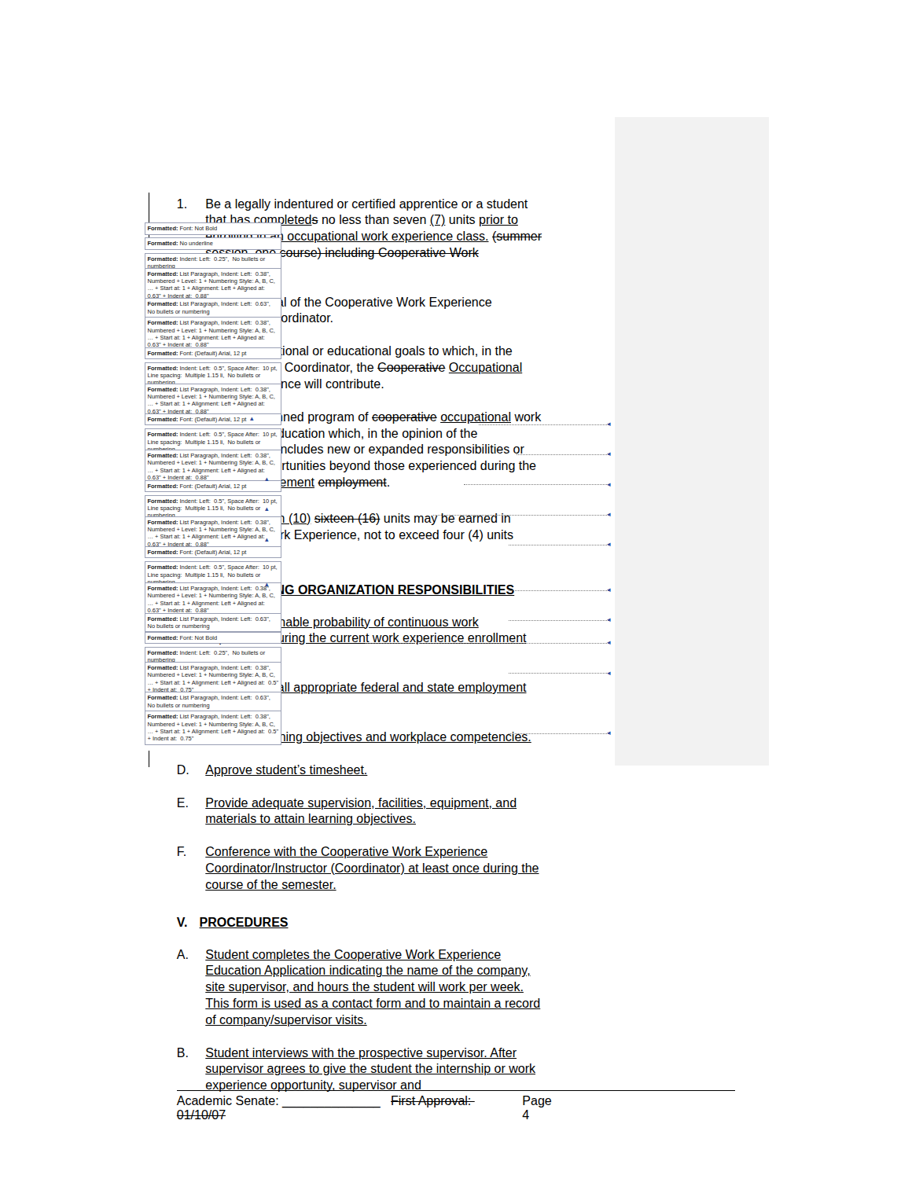1. Be a legally indentured or certified apprentice or a student that has completed s no less than seven (7) units prior to enrolling in an occupational work experience class. (summer session, one course) including Cooperative Work Experience.
2. Have approval of the Cooperative Work Experience Education Coordinator.
3. Have occupational or educational goals to which, in the opinion of the Coordinator, the Cooperative Occupational Work Experience will contribute.
4. Pursue a planned program of cooperative occupational work experience education which, in the opinion of the Coordinator, includes new or expanded responsibilities or learning opportunities beyond those experienced during the previous placement employment.
A maximum of ten (10) sixteen (16) units may be earned in Occupational Work Experience, not to exceed four (4) units each semester.
IV. PARTICIPATING ORGANIZATION RESPONSIBILITIES
A. Offer a reasonable probability of continuous work experience during the current work experience enrollment term.
B. Comply with all appropriate federal and state employment regulations.
C. Evaluate learning objectives and workplace competencies.
D. Approve student’s timesheet.
E. Provide adequate supervision, facilities, equipment, and materials to attain learning objectives.
F. Conference with the Cooperative Work Experience Coordinator/Instructor (Coordinator) at least once during the course of the semester.
V. PROCEDURES
A. Student completes the Cooperative Work Experience Education Application indicating the name of the company, site supervisor, and hours the student will work per week. This form is used as a contact form and to maintain a record of company/supervisor visits.
B. Student interviews with the prospective supervisor. After supervisor agrees to give the student the internship or work experience opportunity, supervisor and
Formatted: Font: Not Bold
Formatted: No underline
Formatted: Indent: Left: 0.25", No bullets or numbering
Formatted: List Paragraph, Indent: Left: 0.38", Numbered + Level: 1 + Numbering Style: A, B, C, … + Start at: 1 + Alignment: Left + Aligned at: 0.63" + Indent at: 0.88"
Formatted: List Paragraph, Indent: Left: 0.63", No bullets or numbering
Formatted: List Paragraph, Indent: Left: 0.38", Numbered + Level: 1 + Numbering Style: A, B, C, … + Start at: 1 + Alignment: Left + Aligned at: 0.63" + Indent at: 0.88"
Formatted: Font: (Default) Arial, 12 pt
Formatted: Indent: Left: 0.5", Space After: 10 pt, Line spacing: Multiple 1.15 li, No bullets or numbering
Formatted: List Paragraph, Indent: Left: 0.38", Numbered + Level: 1 + Numbering Style: A, B, C, … + Start at: 1 + Alignment: Left + Aligned at: 0.63" + Indent at: 0.88"
Formatted: Font: (Default) Arial, 12 pt
Formatted: Indent: Left: 0.5", Space After: 10 pt, Line spacing: Multiple 1.15 li, No bullets or numbering
Formatted: List Paragraph, Indent: Left: 0.38", Numbered + Level: 1 + Numbering Style: A, B, C, … + Start at: 1 + Alignment: Left + Aligned at: 0.63" + Indent at: 0.88"
Formatted: Font: (Default) Arial, 12 pt
Formatted: Indent: Left: 0.5", Space After: 10 pt, Line spacing: Multiple 1.15 li, No bullets or numbering
Formatted: List Paragraph, Indent: Left: 0.38", Numbered + Level: 1 + Numbering Style: A, B, C, … + Start at: 1 + Alignment: Left + Aligned at: 0.63" + Indent at: 0.88"
Formatted: Font: (Default) Arial, 12 pt
Formatted: Indent: Left: 0.5", Space After: 10 pt, Line spacing: Multiple 1.15 li, No bullets or numbering
Formatted: List Paragraph, Indent: Left: 0.38", Numbered + Level: 1 + Numbering Style: A, B, C, … + Start at: 1 + Alignment: Left + Aligned at: 0.63" + Indent at: 0.88"
Formatted: List Paragraph, Indent: Left: 0.63", No bullets or numbering
Formatted: Font: Not Bold
Formatted: Indent: Left: 0.25", No bullets or numbering
Formatted: List Paragraph, Indent: Left: 0.38", Numbered + Level: 1 + Numbering Style: A, B, C, … + Start at: 1 + Alignment: Left + Aligned at: 0.5" + Indent at: 0.75"
Formatted: List Paragraph, Indent: Left: 0.63", No bullets or numbering
Formatted: List Paragraph, Indent: Left: 0.38", Numbered + Level: 1 + Numbering Style: A, B, C, … + Start at: 1 + Alignment: Left + Aligned at: 0.5" + Indent at: 0.75"
◂
▴
◂
◂
▴
◂
▴
◂
▴
◂
▴
◂
◂
◂
◂
Academic Senate: ______________ First Approval: 01/10/07 Page 4